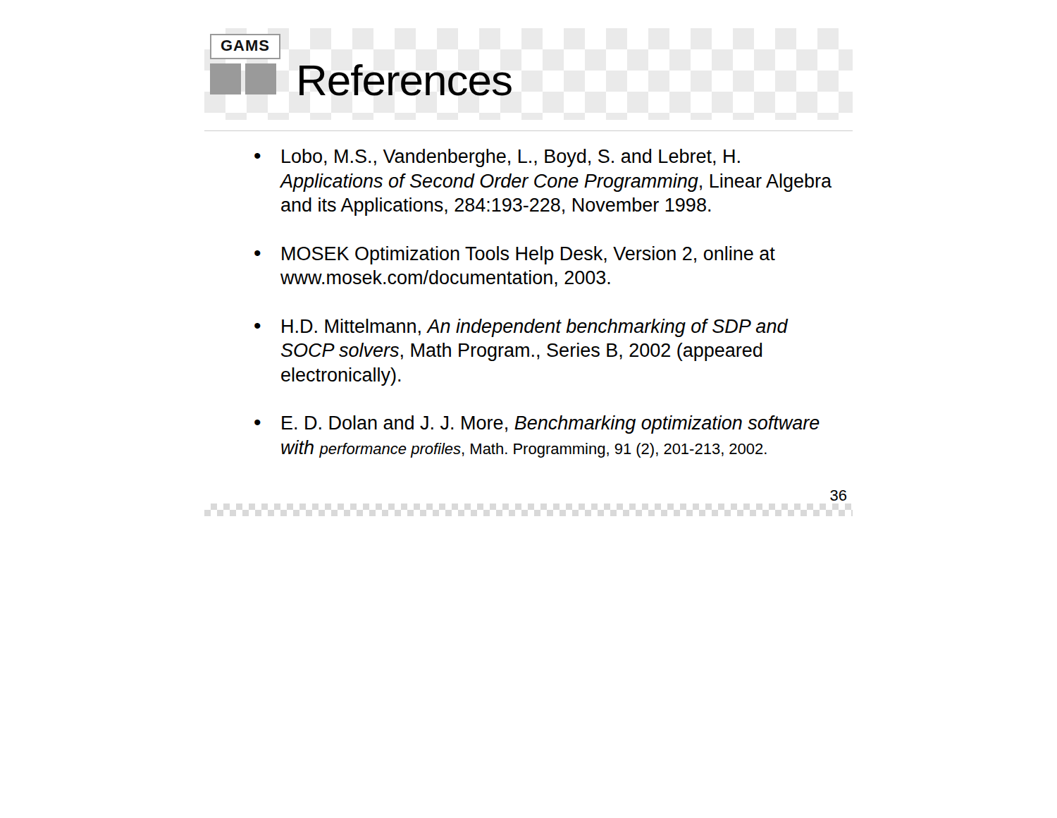GAMS
References
Lobo, M.S., Vandenberghe, L., Boyd, S. and Lebret, H. Applications of Second Order Cone Programming, Linear Algebra and its Applications, 284:193-228, November 1998.
MOSEK Optimization Tools Help Desk, Version 2, online at www.mosek.com/documentation, 2003.
H.D. Mittelmann, An independent benchmarking of SDP and SOCP solvers, Math Program., Series B, 2002 (appeared electronically).
E. D. Dolan and J. J. More, Benchmarking optimization software with performance profiles, Math. Programming, 91 (2), 201-213, 2002.
36